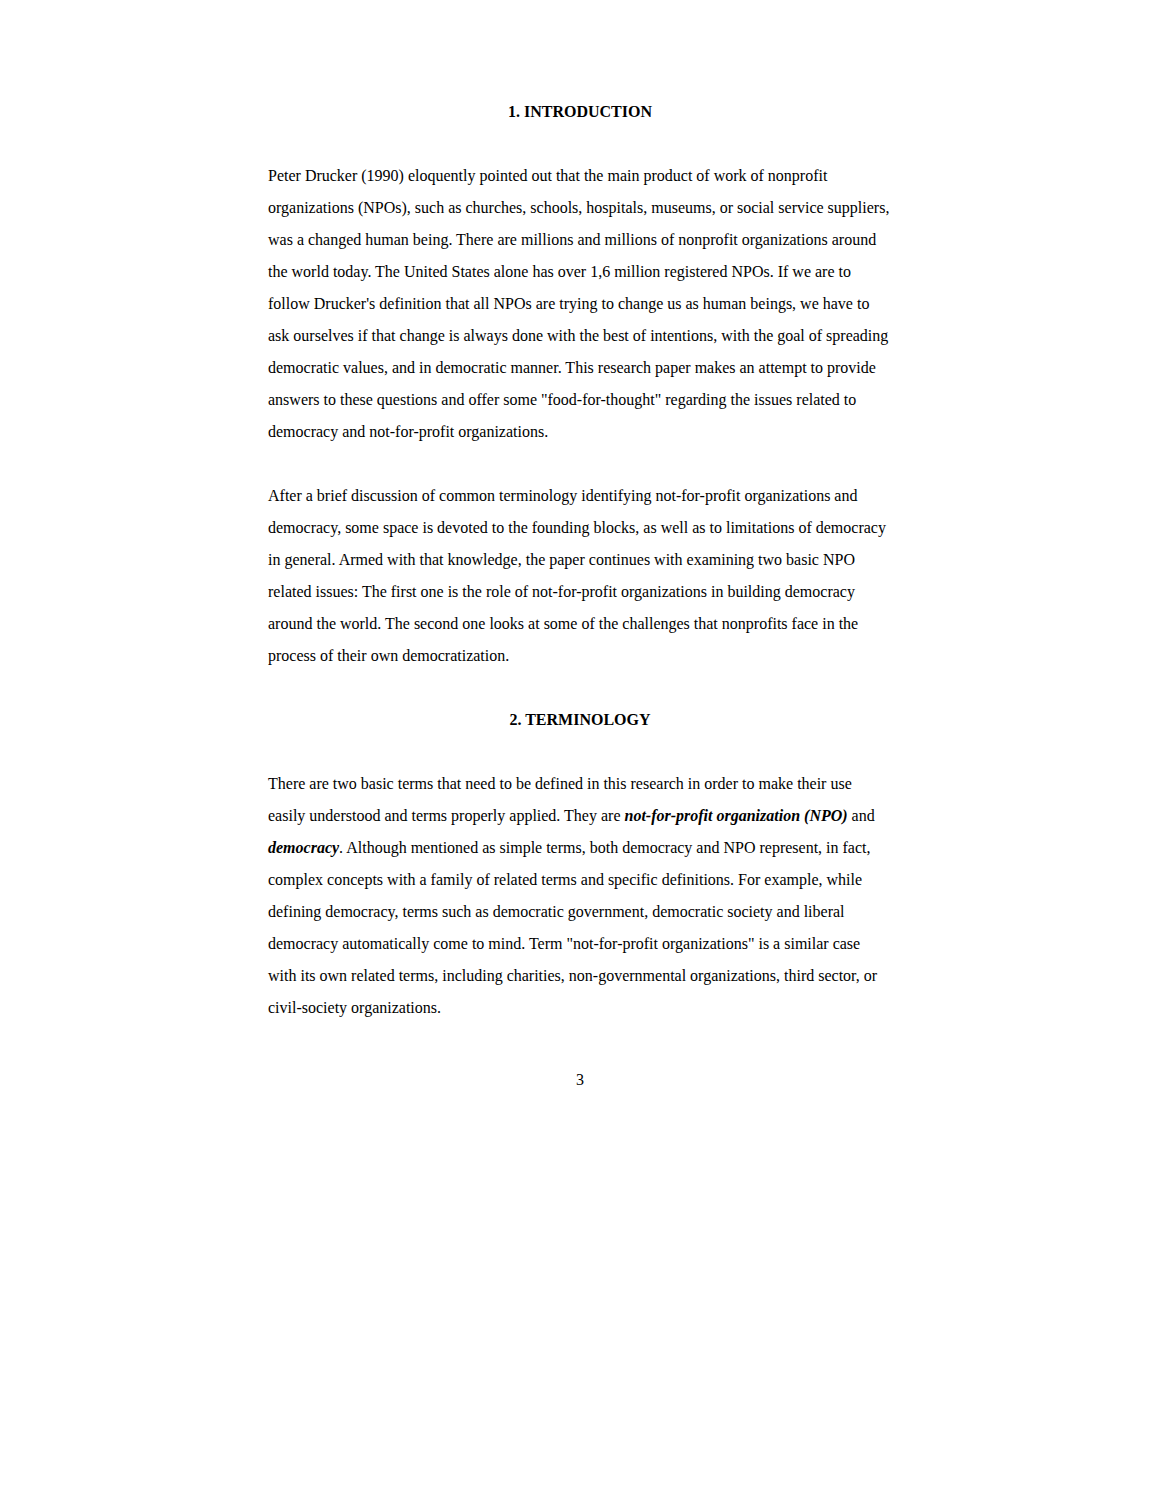1. INTRODUCTION
Peter Drucker (1990) eloquently pointed out that the main product of work of nonprofit organizations (NPOs), such as churches, schools, hospitals, museums, or social service suppliers, was a changed human being. There are millions and millions of nonprofit organizations around the world today. The United States alone has over 1,6 million registered NPOs. If we are to follow Drucker's definition that all NPOs are trying to change us as human beings, we have to ask ourselves if that change is always done with the best of intentions, with the goal of spreading democratic values, and in democratic manner. This research paper makes an attempt to provide answers to these questions and offer some "food-for-thought" regarding the issues related to democracy and not-for-profit organizations.
After a brief discussion of common terminology identifying not-for-profit organizations and democracy, some space is devoted to the founding blocks, as well as to limitations of democracy in general. Armed with that knowledge, the paper continues with examining two basic NPO related issues: The first one is the role of not-for-profit organizations in building democracy around the world. The second one looks at some of the challenges that nonprofits face in the process of their own democratization.
2. TERMINOLOGY
There are two basic terms that need to be defined in this research in order to make their use easily understood and terms properly applied. They are not-for-profit organization (NPO) and democracy. Although mentioned as simple terms, both democracy and NPO represent, in fact, complex concepts with a family of related terms and specific definitions. For example, while defining democracy, terms such as democratic government, democratic society and liberal democracy automatically come to mind. Term "not-for-profit organizations" is a similar case with its own related terms, including charities, non-governmental organizations, third sector, or civil-society organizations.
3